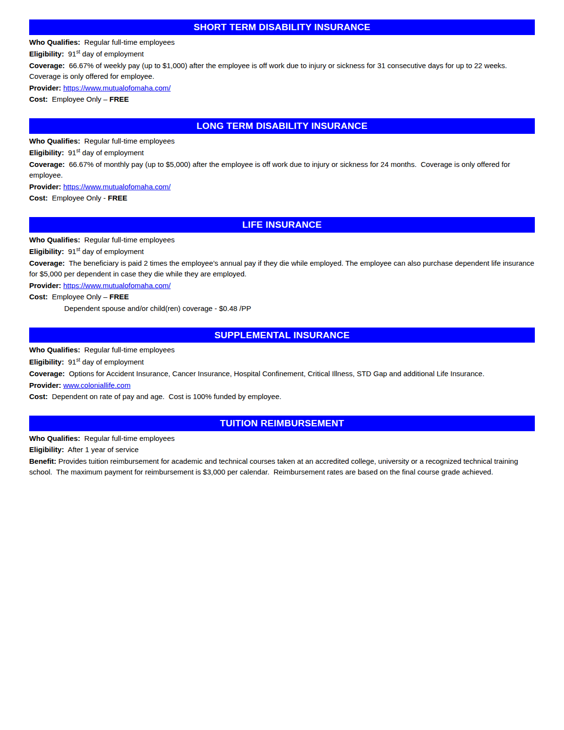SHORT TERM DISABILITY INSURANCE
Who Qualifies: Regular full-time employees
Eligibility: 91st day of employment
Coverage: 66.67% of weekly pay (up to $1,000) after the employee is off work due to injury or sickness for 31 consecutive days for up to 22 weeks. Coverage is only offered for employee.
Provider: https://www.mutualofomaha.com/
Cost: Employee Only – FREE
LONG TERM DISABILITY INSURANCE
Who Qualifies: Regular full-time employees
Eligibility: 91st day of employment
Coverage: 66.67% of monthly pay (up to $5,000) after the employee is off work due to injury or sickness for 24 months. Coverage is only offered for employee.
Provider: https://www.mutualofomaha.com/
Cost: Employee Only - FREE
LIFE INSURANCE
Who Qualifies: Regular full-time employees
Eligibility: 91st day of employment
Coverage: The beneficiary is paid 2 times the employee’s annual pay if they die while employed. The employee can also purchase dependent life insurance for $5,000 per dependent in case they die while they are employed.
Provider: https://www.mutualofomaha.com/
Cost: Employee Only – FREE
Dependent spouse and/or child(ren) coverage - $0.48 /PP
SUPPLEMENTAL INSURANCE
Who Qualifies: Regular full-time employees
Eligibility: 91st day of employment
Coverage: Options for Accident Insurance, Cancer Insurance, Hospital Confinement, Critical Illness, STD Gap and additional Life Insurance.
Provider: www.coloniallife.com
Cost: Dependent on rate of pay and age. Cost is 100% funded by employee.
TUITION REIMBURSEMENT
Who Qualifies: Regular full-time employees
Eligibility: After 1 year of service
Benefit: Provides tuition reimbursement for academic and technical courses taken at an accredited college, university or a recognized technical training school. The maximum payment for reimbursement is $3,000 per calendar. Reimbursement rates are based on the final course grade achieved.